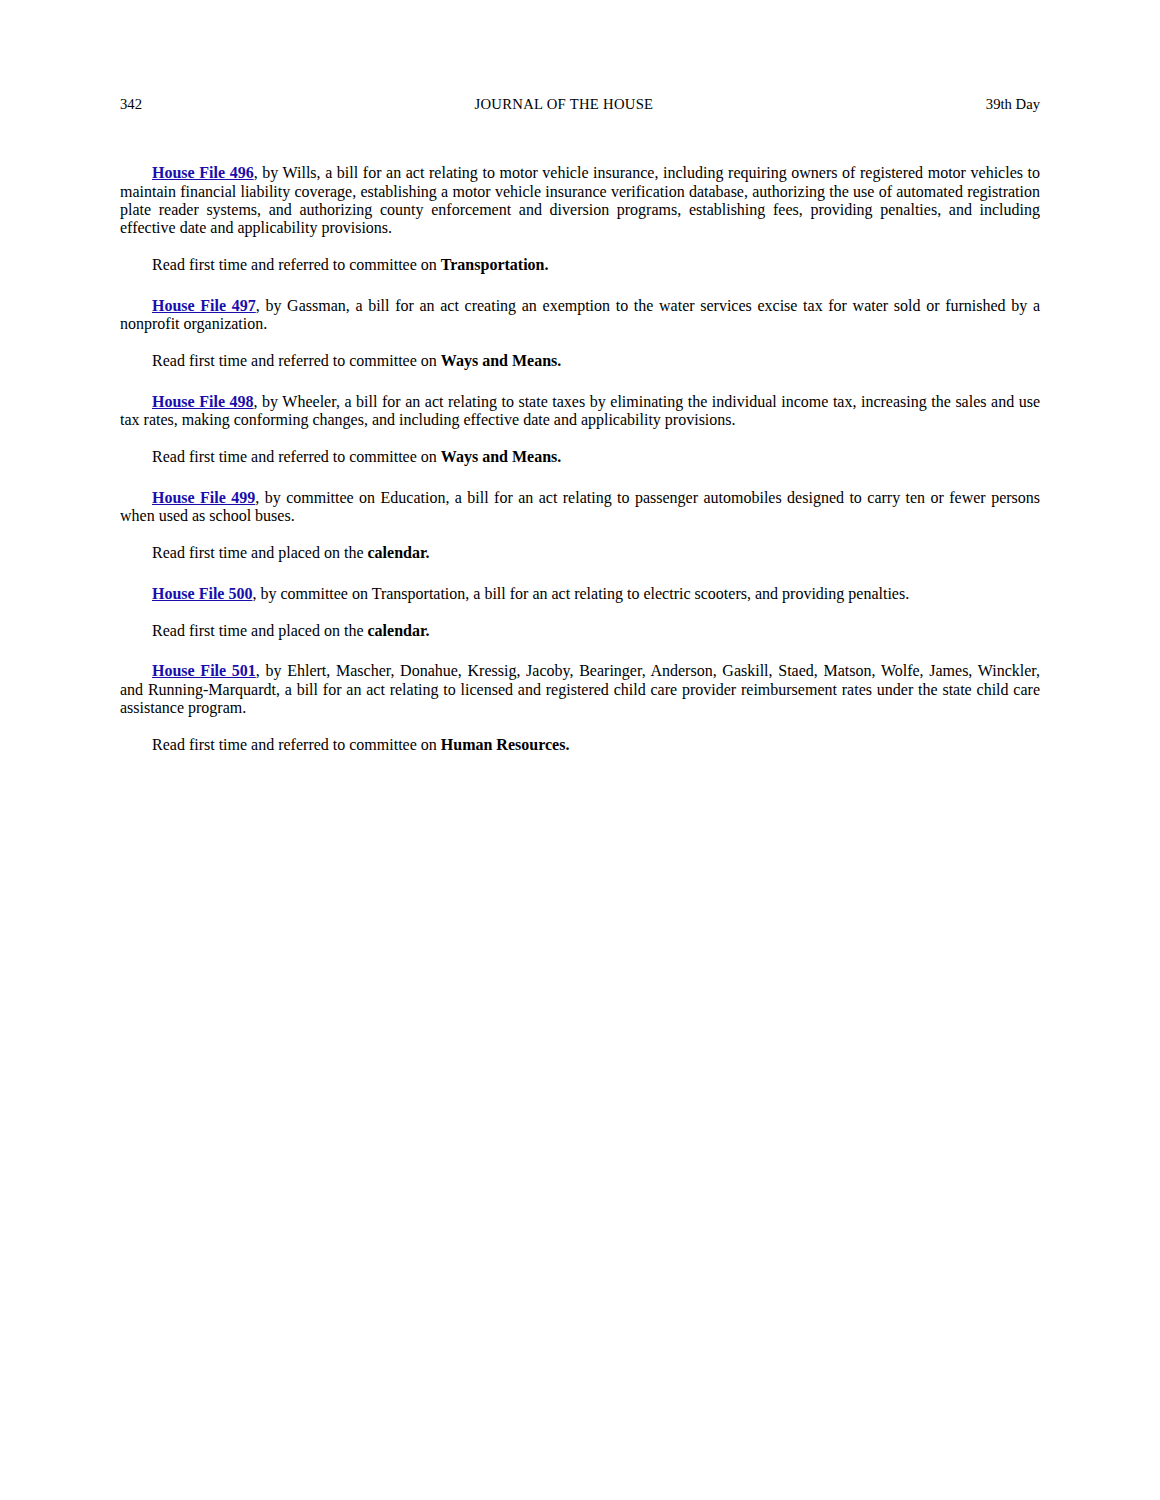342 JOURNAL OF THE HOUSE 39th Day
House File 496, by Wills, a bill for an act relating to motor vehicle insurance, including requiring owners of registered motor vehicles to maintain financial liability coverage, establishing a motor vehicle insurance verification database, authorizing the use of automated registration plate reader systems, and authorizing county enforcement and diversion programs, establishing fees, providing penalties, and including effective date and applicability provisions.
Read first time and referred to committee on Transportation.
House File 497, by Gassman, a bill for an act creating an exemption to the water services excise tax for water sold or furnished by a nonprofit organization.
Read first time and referred to committee on Ways and Means.
House File 498, by Wheeler, a bill for an act relating to state taxes by eliminating the individual income tax, increasing the sales and use tax rates, making conforming changes, and including effective date and applicability provisions.
Read first time and referred to committee on Ways and Means.
House File 499, by committee on Education, a bill for an act relating to passenger automobiles designed to carry ten or fewer persons when used as school buses.
Read first time and placed on the calendar.
House File 500, by committee on Transportation, a bill for an act relating to electric scooters, and providing penalties.
Read first time and placed on the calendar.
House File 501, by Ehlert, Mascher, Donahue, Kressig, Jacoby, Bearinger, Anderson, Gaskill, Staed, Matson, Wolfe, James, Winckler, and Running-Marquardt, a bill for an act relating to licensed and registered child care provider reimbursement rates under the state child care assistance program.
Read first time and referred to committee on Human Resources.